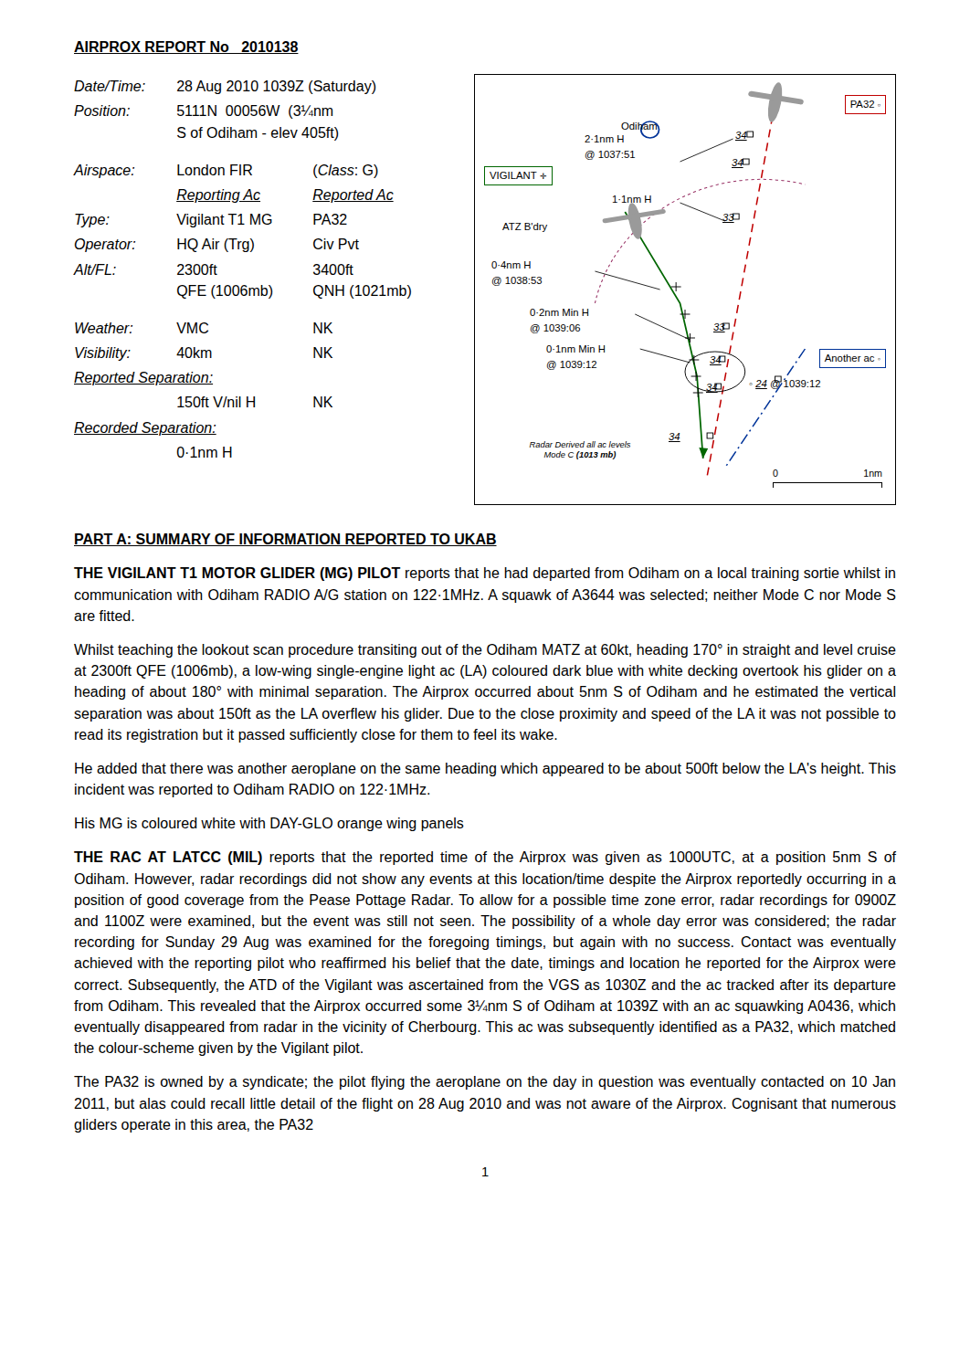AIRPROX REPORT No 2010138
| Date/Time: | 28 Aug 2010 1039Z (Saturday) |
| Position: | 5111N 00056W (3¼nm S of Odiham - elev 405ft) |
| Airspace: | London FIR | ( Class : G) |
| | Reporting Ac | Reported Ac |
| Type: | Vigilant T1 MG | PA32 |
| Operator: | HQ Air (Trg) | Civ Pvt |
| Alt/FL: | 2300ft QFE (1006mb) | 3400ft QNH (1021mb) |
| Weather: | VMC | NK |
| Visibility: | 40km | NK |
| Reported Separation: |
| | 150ft V/nil H | NK |
| Recorded Separation: |
| | 0·1nm H |
Odiham
PA32 ▫
VIGILANT ✛
Another ac ◦
2·1nm H
@ 1037:51 34 34 1·1nm H 33 ATZ B'dry 0·4nm H
@ 1038:53 33 0·2nm Min H
@ 1039:06 34 0·1nm Min H
@ 1039:12 34 ◦ 24 @ 1039:12 34 Radar Derived all ac levels
Mode C (1013 mb)
01nm
PART A: SUMMARY OF INFORMATION REPORTED TO UKAB
THE VIGILANT T1 MOTOR GLIDER (MG) PILOT reports that he had departed from Odiham on a local training sortie whilst in communication with Odiham RADIO A/G station on 122·1MHz. A squawk of A3644 was selected; neither Mode C nor Mode S are fitted.
Whilst teaching the lookout scan procedure transiting out of the Odiham MATZ at 60kt, heading 170° in straight and level cruise at 2300ft QFE (1006mb), a low-wing single-engine light ac (LA) coloured dark blue with white decking overtook his glider on a heading of about 180° with minimal separation. The Airprox occurred about 5nm S of Odiham and he estimated the vertical separation was about 150ft as the LA overflew his glider. Due to the close proximity and speed of the LA it was not possible to read its registration but it passed sufficiently close for them to feel its wake.
He added that there was another aeroplane on the same heading which appeared to be about 500ft below the LA's height. This incident was reported to Odiham RADIO on 122·1MHz.
His MG is coloured white with DAY-GLO orange wing panels
THE RAC AT LATCC (MIL) reports that the reported time of the Airprox was given as 1000UTC, at a position 5nm S of Odiham. However, radar recordings did not show any events at this location/time despite the Airprox reportedly occurring in a position of good coverage from the Pease Pottage Radar. To allow for a possible time zone error, radar recordings for 0900Z and 1100Z were examined, but the event was still not seen. The possibility of a whole day error was considered; the radar recording for Sunday 29 Aug was examined for the foregoing timings, but again with no success. Contact was eventually achieved with the reporting pilot who reaffirmed his belief that the date, timings and location he reported for the Airprox were correct. Subsequently, the ATD of the Vigilant was ascertained from the VGS as 1030Z and the ac tracked after its departure from Odiham. This revealed that the Airprox occurred some 3¼nm S of Odiham at 1039Z with an ac squawking A0436, which eventually disappeared from radar in the vicinity of Cherbourg. This ac was subsequently identified as a PA32, which matched the colour-scheme given by the Vigilant pilot.
The PA32 is owned by a syndicate; the pilot flying the aeroplane on the day in question was eventually contacted on 10 Jan 2011, but alas could recall little detail of the flight on 28 Aug 2010 and was not aware of the Airprox. Cognisant that numerous gliders operate in this area, the PA32
1